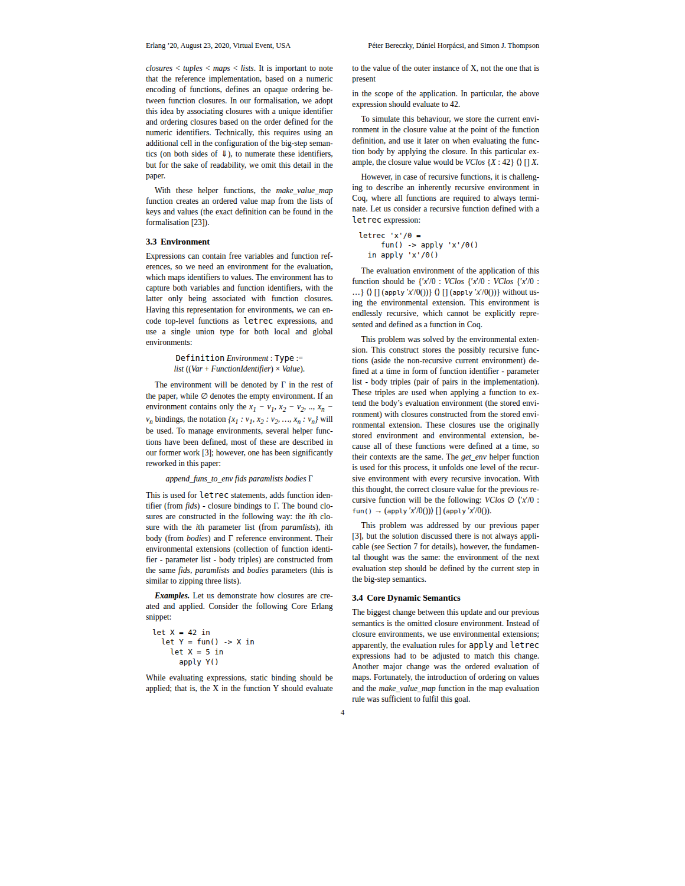Erlang ’20, August 23, 2020, Virtual Event, USA Péter Bereczky, Dániel Horpácsi, and Simon J. Thompson
closures < tuples < maps < lists. It is important to note that the reference implementation, based on a numeric encoding of functions, defines an opaque ordering between function closures. In our formalisation, we adopt this idea by associating closures with a unique identifier and ordering closures based on the order defined for the numeric identifiers. Technically, this requires using an additional cell in the configuration of the big-step semantics (on both sides of ⇓), to numerate these identifiers, but for the sake of readability, we omit this detail in the paper.
With these helper functions, the make_value_map function creates an ordered value map from the lists of keys and values (the exact definition can be found in the formalisation [23]).
3.3 Environment
Expressions can contain free variables and function references, so we need an environment for the evaluation, which maps identifiers to values. The environment has to capture both variables and function identifiers, with the latter only being associated with function closures. Having this representation for environments, we can encode top-level functions as letrec expressions, and use a single union type for both local and global environments:
Definition Environment : Type := list ((Var + FunctionIdentifier) × Value).
The environment will be denoted by Γ in the rest of the paper, while ∅ denotes the empty environment. If an environment contains only the x1 − v1, x2 − v2, .., xn − vn bindings, the notation {x1 : v1, x2 : v2, …, xn : vn} will be used. To manage environments, several helper functions have been defined, most of these are described in our former work [3]; however, one has been significantly reworked in this paper:
append_funs_to_env fids paramlists bodies Γ
This is used for letrec statements, adds function identifier (from fids) - closure bindings to Γ. The bound closures are constructed in the following way: the ith closure with the ith parameter list (from paramlists), ith body (from bodies) and Γ reference environment. Their environmental extensions (collection of function identifier - parameter list - body triples) are constructed from the same fids, paramlists and bodies parameters (this is similar to zipping three lists).
Examples. Let us demonstrate how closures are created and applied. Consider the following Core Erlang snippet:
let X = 42 in let Y = fun() -> X in let X = 5 in apply Y()
While evaluating expressions, static binding should be applied; that is, the X in the function Y should evaluate to the value of the outer instance of X, not the one that is present
in the scope of the application. In particular, the above expression should evaluate to 42.
To simulate this behaviour, we store the current environment in the closure value at the point of the function definition, and use it later on when evaluating the function body by applying the closure. In this particular example, the closure value would be VClos {X : 42} ⟨⟩ [] X.
However, in case of recursive functions, it is challenging to describe an inherently recursive environment in Coq, where all functions are required to always terminate. Let us consider a recursive function defined with a letrec expression:
letrec 'x'/0 = fun() -> apply 'x'/0() in apply 'x'/0()
The evaluation environment of the application of this function should be {′x′/0 : VClos {′x′/0 : VClos {′x′/0 : …} ⟨⟩ [] (apply ′x′/0())} ⟨⟩ [] (apply ′x′/0())} without using the environmental extension. This environment is endlessly recursive, which cannot be explicitly represented and defined as a function in Coq.
This problem was solved by the environmental extension. This construct stores the possibly recursive functions (aside the non-recursive current environment) defined at a time in form of function identifier - parameter list - body triples (pair of pairs in the implementation). These triples are used when applying a function to extend the body’s evaluation environment (the stored environment) with closures constructed from the stored environmental extension. These closures use the originally stored environment and environmental extension, because all of these functions were defined at a time, so their contexts are the same. The get_env helper function is used for this process, it unfolds one level of the recursive environment with every recursive invocation. With this thought, the correct closure value for the previous recursive function will be the following: VClos ∅ ⟨′x′/0 : fun() → (apply ′x′/0())⟩ [] (apply ′x′/0()).
This problem was addressed by our previous paper [3], but the solution discussed there is not always applicable (see Section 7 for details), however, the fundamental thought was the same: the environment of the next evaluation step should be defined by the current step in the big-step semantics.
3.4 Core Dynamic Semantics
The biggest change between this update and our previous semantics is the omitted closure environment. Instead of closure environments, we use environmental extensions; apparently, the evaluation rules for apply and letrec expressions had to be adjusted to match this change. Another major change was the ordered evaluation of maps. Fortunately, the introduction of ordering on values and the make_value_map function in the map evaluation rule was sufficient to fulfil this goal.
4